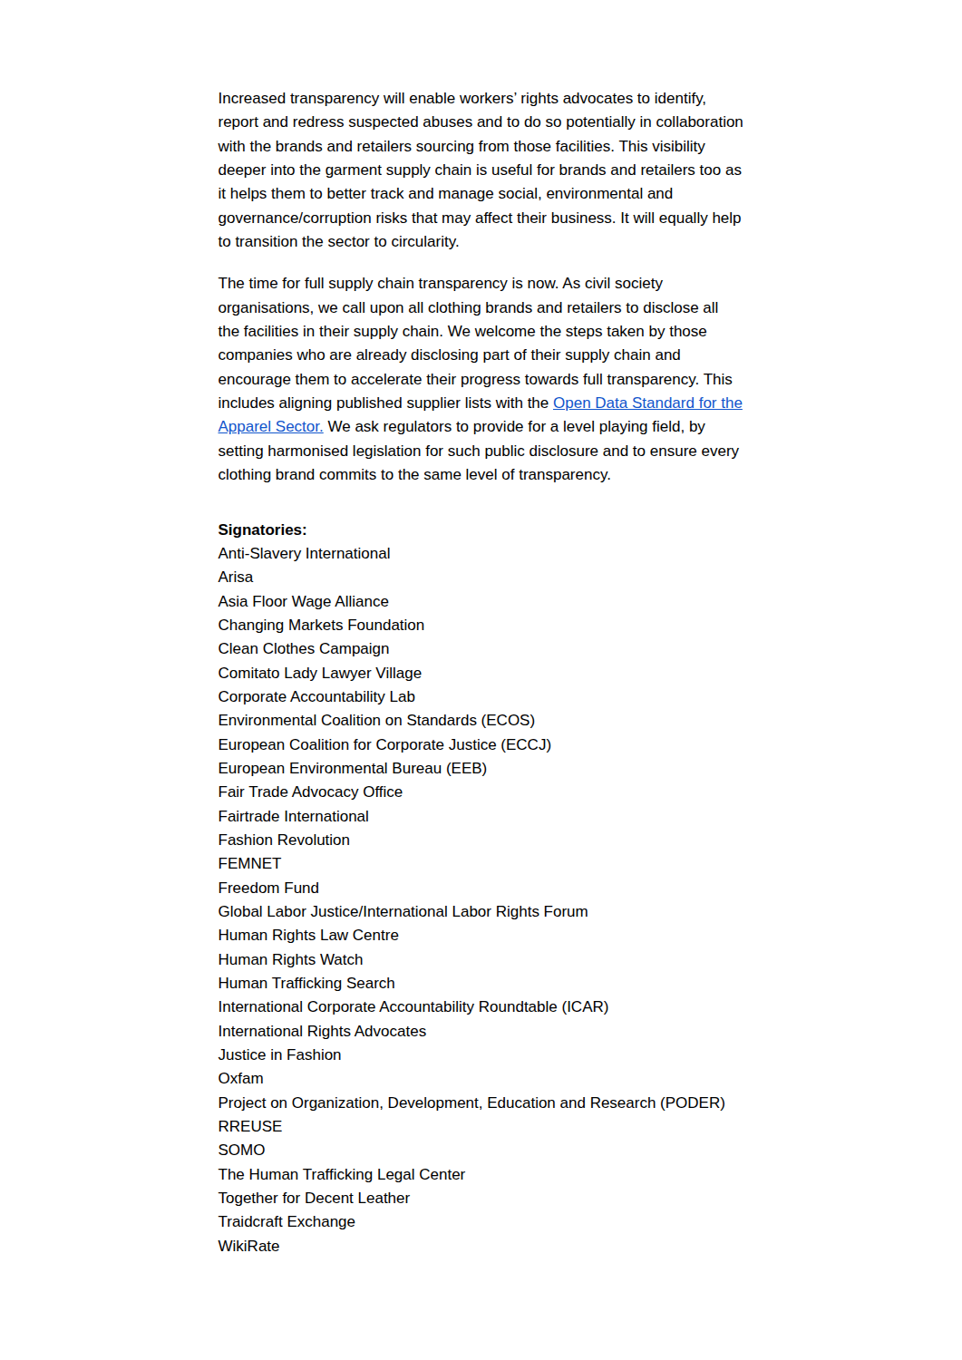Increased transparency will enable workers’ rights advocates to identify, report and redress suspected abuses and to do so potentially in collaboration with the brands and retailers sourcing from those facilities. This visibility deeper into the garment supply chain is useful for brands and retailers too as it helps them to better track and manage social, environmental and governance/corruption risks that may affect their business. It will equally help to transition the sector to circularity.
The time for full supply chain transparency is now. As civil society organisations, we call upon all clothing brands and retailers to disclose all the facilities in their supply chain. We welcome the steps taken by those companies who are already disclosing part of their supply chain and encourage them to accelerate their progress towards full transparency. This includes aligning published supplier lists with the Open Data Standard for the Apparel Sector. We ask regulators to provide for a level playing field, by setting harmonised legislation for such public disclosure and to ensure every clothing brand commits to the same level of transparency.
Signatories:
Anti-Slavery International
Arisa
Asia Floor Wage Alliance
Changing Markets Foundation
Clean Clothes Campaign
Comitato Lady Lawyer Village
Corporate Accountability Lab
Environmental Coalition on Standards (ECOS)
European Coalition for Corporate Justice (ECCJ)
European Environmental Bureau (EEB)
Fair Trade Advocacy Office
Fairtrade International
Fashion Revolution
FEMNET
Freedom Fund
Global Labor Justice/International Labor Rights Forum
Human Rights Law Centre
Human Rights Watch
Human Trafficking Search
International Corporate Accountability Roundtable (ICAR)
International Rights Advocates
Justice in Fashion
Oxfam
Project on Organization, Development, Education and Research (PODER)
RREUSE
SOMO
The Human Trafficking Legal Center
Together for Decent Leather
Traidcraft Exchange
WikiRate